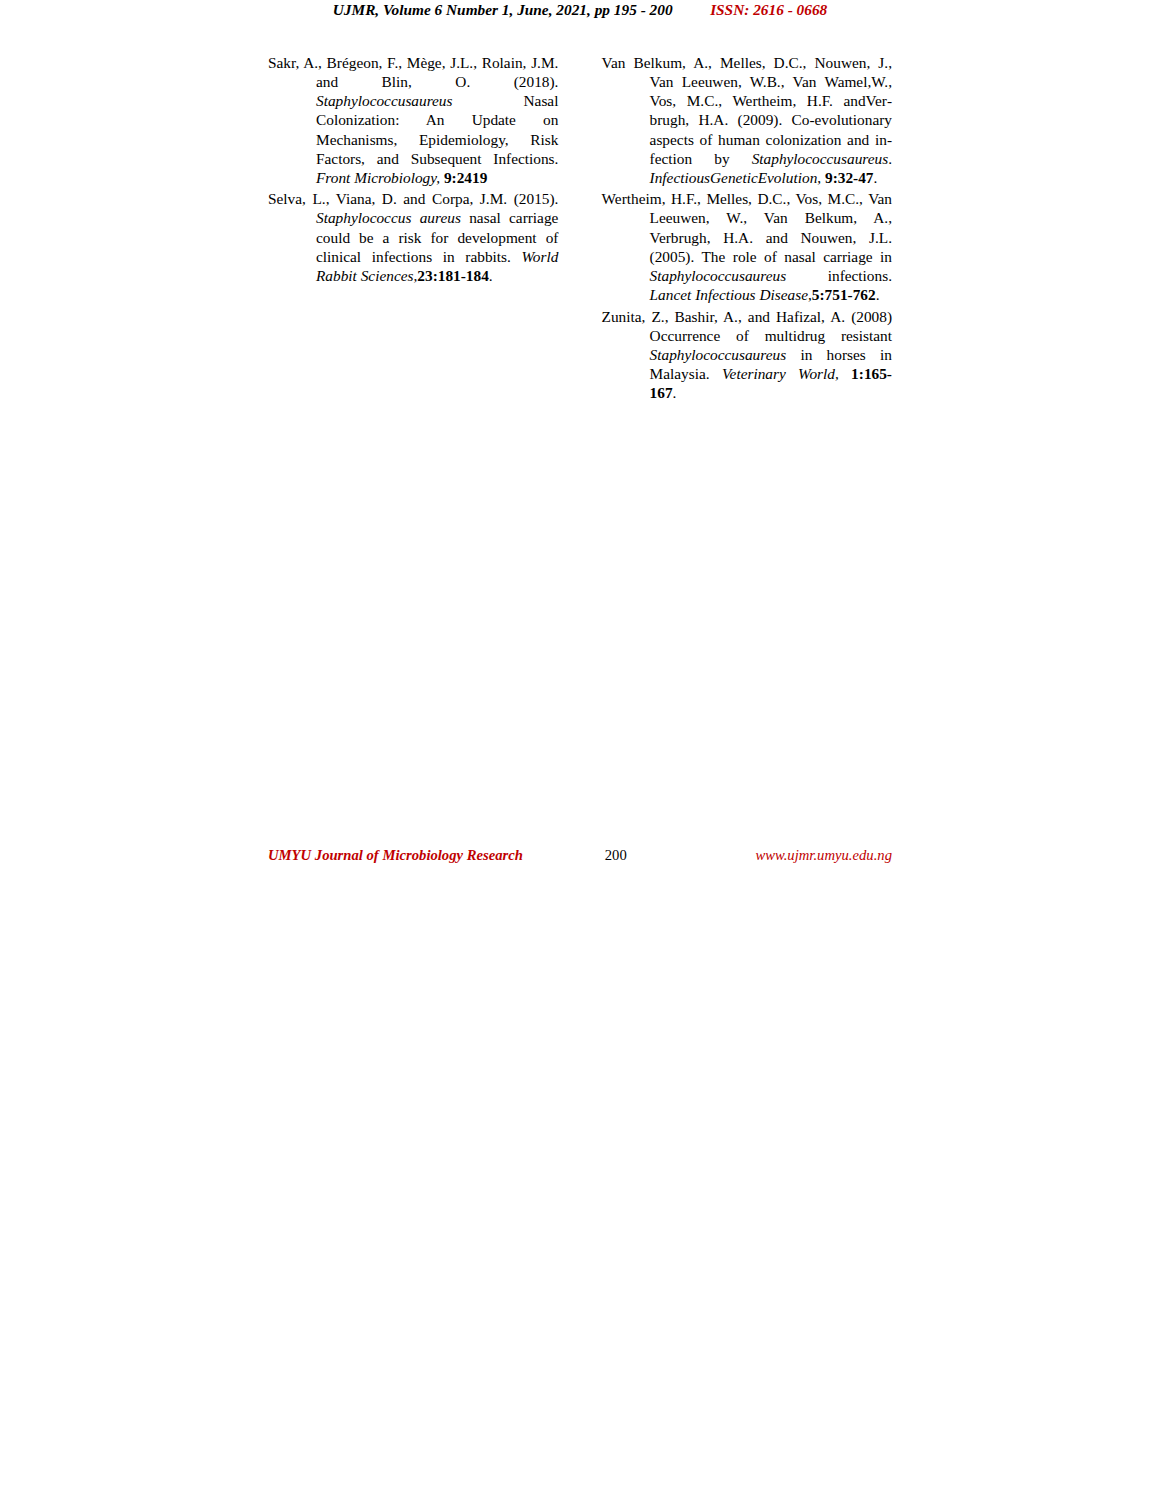UJMR, Volume 6 Number 1, June, 2021, pp 195 - 200 ISSN: 2616 - 0668
Sakr, A., Brégeon, F., Mège, J.L., Rolain, J.M. and Blin, O. (2018). Staphylococcusaureus Nasal Colonization: An Update on Mechanisms, Epidemiology, Risk Factors, and Subsequent Infections. Front Microbiology, 9:2419
Selva, L., Viana, D. and Corpa, J.M. (2015). Staphylococcus aureus nasal carriage could be a risk for development of clinical infections in rabbits. World Rabbit Sciences,23:181-184.
Van Belkum, A., Melles, D.C., Nouwen, J., Van Leeuwen, W.B., Van Wamel,W., Vos, M.C., Wertheim, H.F. andVerbrugh, H.A. (2009). Co-evolutionary aspects of human colonization and infection by Staphylococcusaureus. InfectiousGeneticEvolution, 9:32-47.
Wertheim, H.F., Melles, D.C., Vos, M.C., Van Leeuwen, W., Van Belkum, A., Verbrugh, H.A. and Nouwen, J.L. (2005). The role of nasal carriage in Staphylococcusaureus infections. Lancet Infectious Disease,5:751-762.
Zunita, Z., Bashir, A., and Hafizal, A. (2008) Occurrence of multidrug resistant Staphylococcusaureus in horses in Malaysia. Veterinary World, 1:165-167.
UMYU Journal of Microbiology Research 200 www.ujmr.umyu.edu.ng